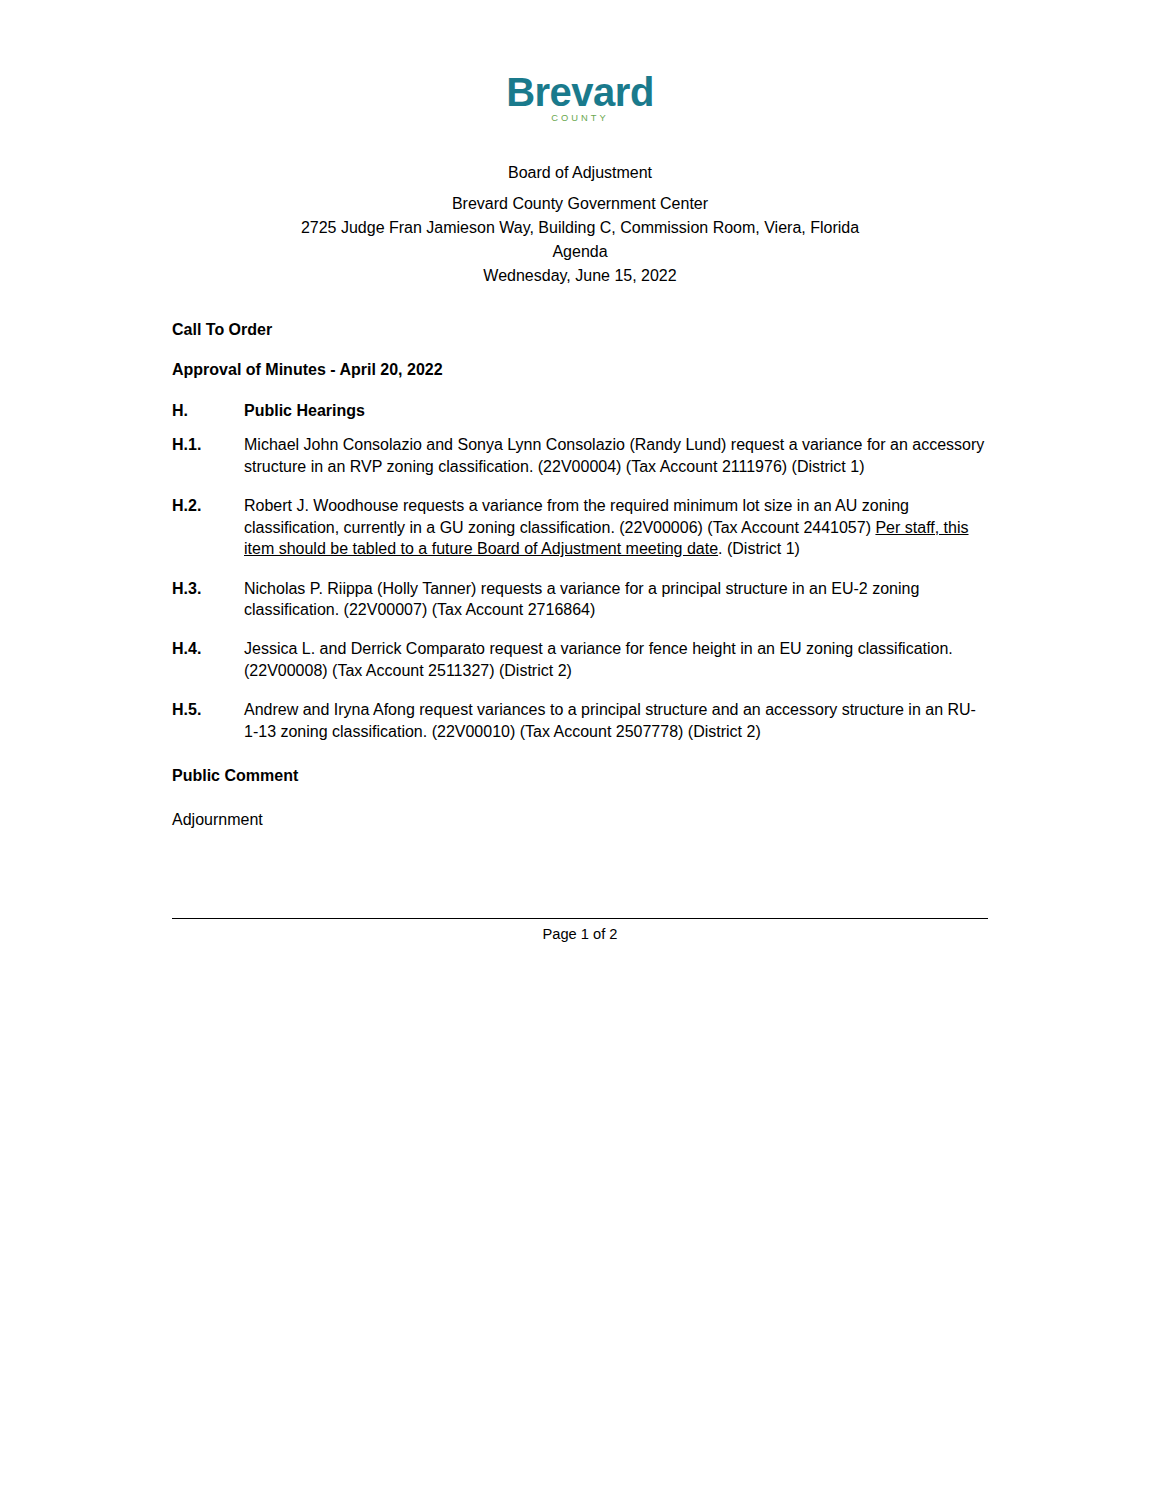Brevard
COUNTY
Board of Adjustment
Brevard County Government Center
2725 Judge Fran Jamieson Way, Building C, Commission Room, Viera, Florida
Agenda
Wednesday, June 15, 2022
Call To Order
Approval of Minutes - April 20, 2022
H. Public Hearings
H.1. Michael John Consolazio and Sonya Lynn Consolazio (Randy Lund) request a variance for an accessory structure in an RVP zoning classification. (22V00004) (Tax Account 2111976) (District 1)
H.2. Robert J. Woodhouse requests a variance from the required minimum lot size in an AU zoning classification, currently in a GU zoning classification. (22V00006) (Tax Account 2441057) Per staff, this item should be tabled to a future Board of Adjustment meeting date. (District 1)
H.3. Nicholas P. Riippa (Holly Tanner) requests a variance for a principal structure in an EU-2 zoning classification. (22V00007) (Tax Account 2716864)
H.4. Jessica L. and Derrick Comparato request a variance for fence height in an EU zoning classification. (22V00008) (Tax Account 2511327) (District 2)
H.5. Andrew and Iryna Afong request variances to a principal structure and an accessory structure in an RU-1-13 zoning classification. (22V00010) (Tax Account 2507778) (District 2)
Public Comment
Adjournment
Page 1 of 2